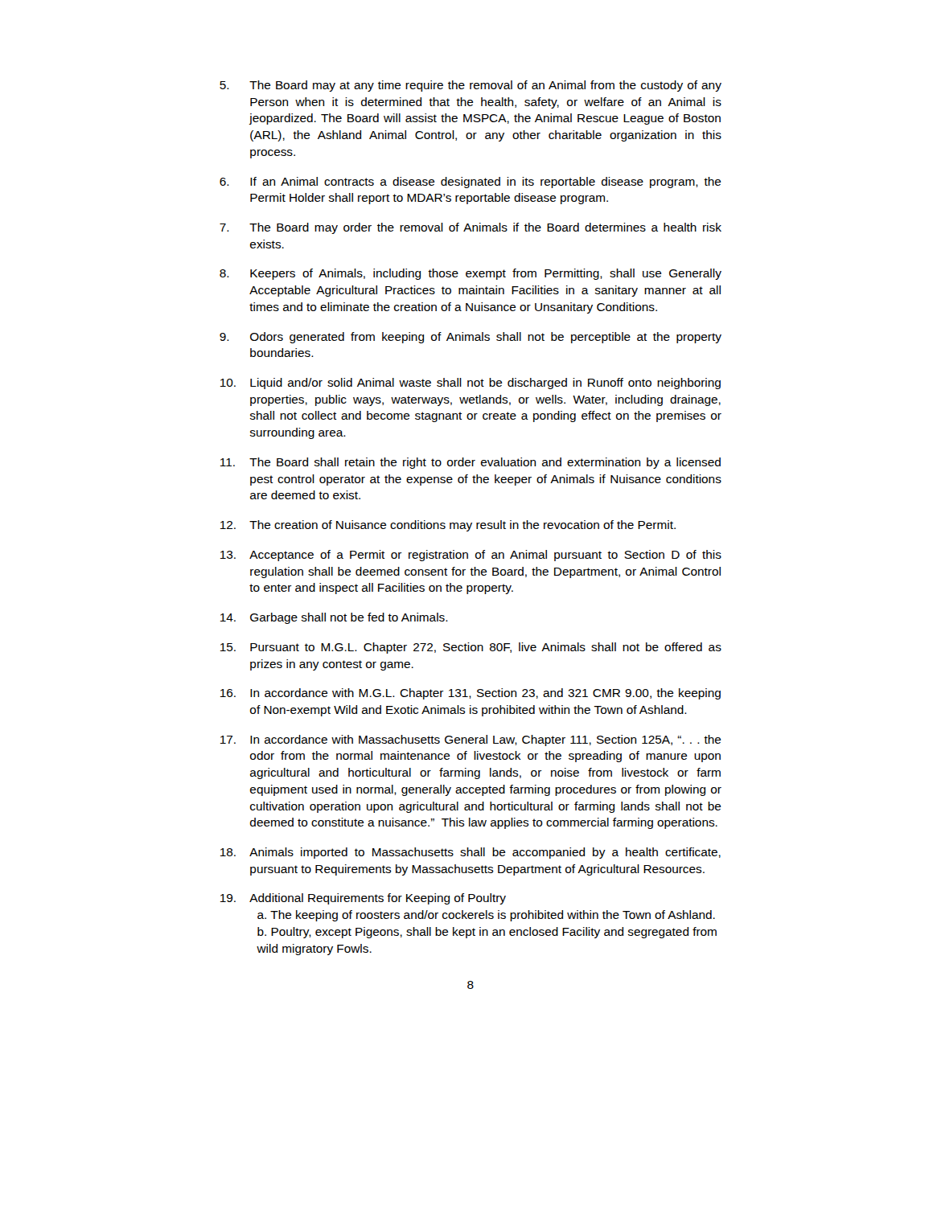5. The Board may at any time require the removal of an Animal from the custody of any Person when it is determined that the health, safety, or welfare of an Animal is jeopardized. The Board will assist the MSPCA, the Animal Rescue League of Boston (ARL), the Ashland Animal Control, or any other charitable organization in this process.
6. If an Animal contracts a disease designated in its reportable disease program, the Permit Holder shall report to MDAR’s reportable disease program.
7. The Board may order the removal of Animals if the Board determines a health risk exists.
8. Keepers of Animals, including those exempt from Permitting, shall use Generally Acceptable Agricultural Practices to maintain Facilities in a sanitary manner at all times and to eliminate the creation of a Nuisance or Unsanitary Conditions.
9. Odors generated from keeping of Animals shall not be perceptible at the property boundaries.
10. Liquid and/or solid Animal waste shall not be discharged in Runoff onto neighboring properties, public ways, waterways, wetlands, or wells. Water, including drainage, shall not collect and become stagnant or create a ponding effect on the premises or surrounding area.
11. The Board shall retain the right to order evaluation and extermination by a licensed pest control operator at the expense of the keeper of Animals if Nuisance conditions are deemed to exist.
12. The creation of Nuisance conditions may result in the revocation of the Permit.
13. Acceptance of a Permit or registration of an Animal pursuant to Section D of this regulation shall be deemed consent for the Board, the Department, or Animal Control to enter and inspect all Facilities on the property.
14. Garbage shall not be fed to Animals.
15. Pursuant to M.G.L. Chapter 272, Section 80F, live Animals shall not be offered as prizes in any contest or game.
16. In accordance with M.G.L. Chapter 131, Section 23, and 321 CMR 9.00, the keeping of Non-exempt Wild and Exotic Animals is prohibited within the Town of Ashland.
17. In accordance with Massachusetts General Law, Chapter 111, Section 125A, “. . . the odor from the normal maintenance of livestock or the spreading of manure upon agricultural and horticultural or farming lands, or noise from livestock or farm equipment used in normal, generally accepted farming procedures or from plowing or cultivation operation upon agricultural and horticultural or farming lands shall not be deemed to constitute a nuisance.” This law applies to commercial farming operations.
18. Animals imported to Massachusetts shall be accompanied by a health certificate, pursuant to Requirements by Massachusetts Department of Agricultural Resources.
19. Additional Requirements for Keeping of Poultry
a. The keeping of roosters and/or cockerels is prohibited within the Town of Ashland.
b. Poultry, except Pigeons, shall be kept in an enclosed Facility and segregated from wild migratory Fowls.
8